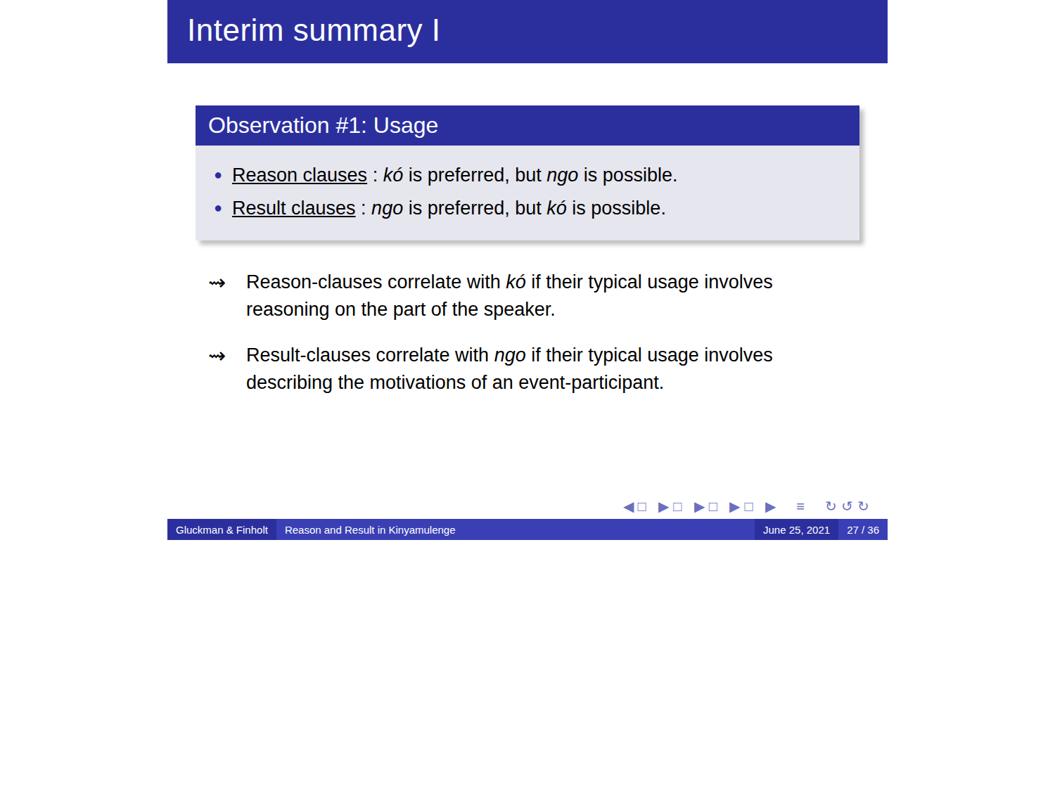Interim summary I
Observation #1: Usage
Reason clauses : kó is preferred, but ngo is possible.
Result clauses : ngo is preferred, but kó is possible.
Reason-clauses correlate with kó if their typical usage involves reasoning on the part of the speaker.
Result-clauses correlate with ngo if their typical usage involves describing the motivations of an event-participant.
◀□ ▶□ ▶□ ▶□ ▶ ≡ ↻↺↻
Gluckman & Finholt
Reason and Result in Kinyamulenge
June 25, 2021
27 / 36